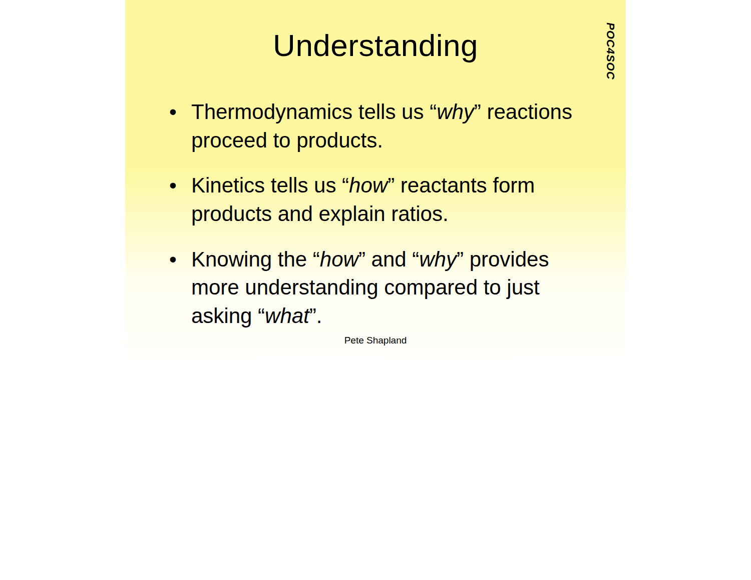POC4SOC
Understanding
Thermodynamics tells us “why” reactions proceed to products.
Kinetics tells us “how” reactants form products and explain ratios.
Knowing the “how” and “why” provides more understanding compared to just asking “what”.
Pete Shapland